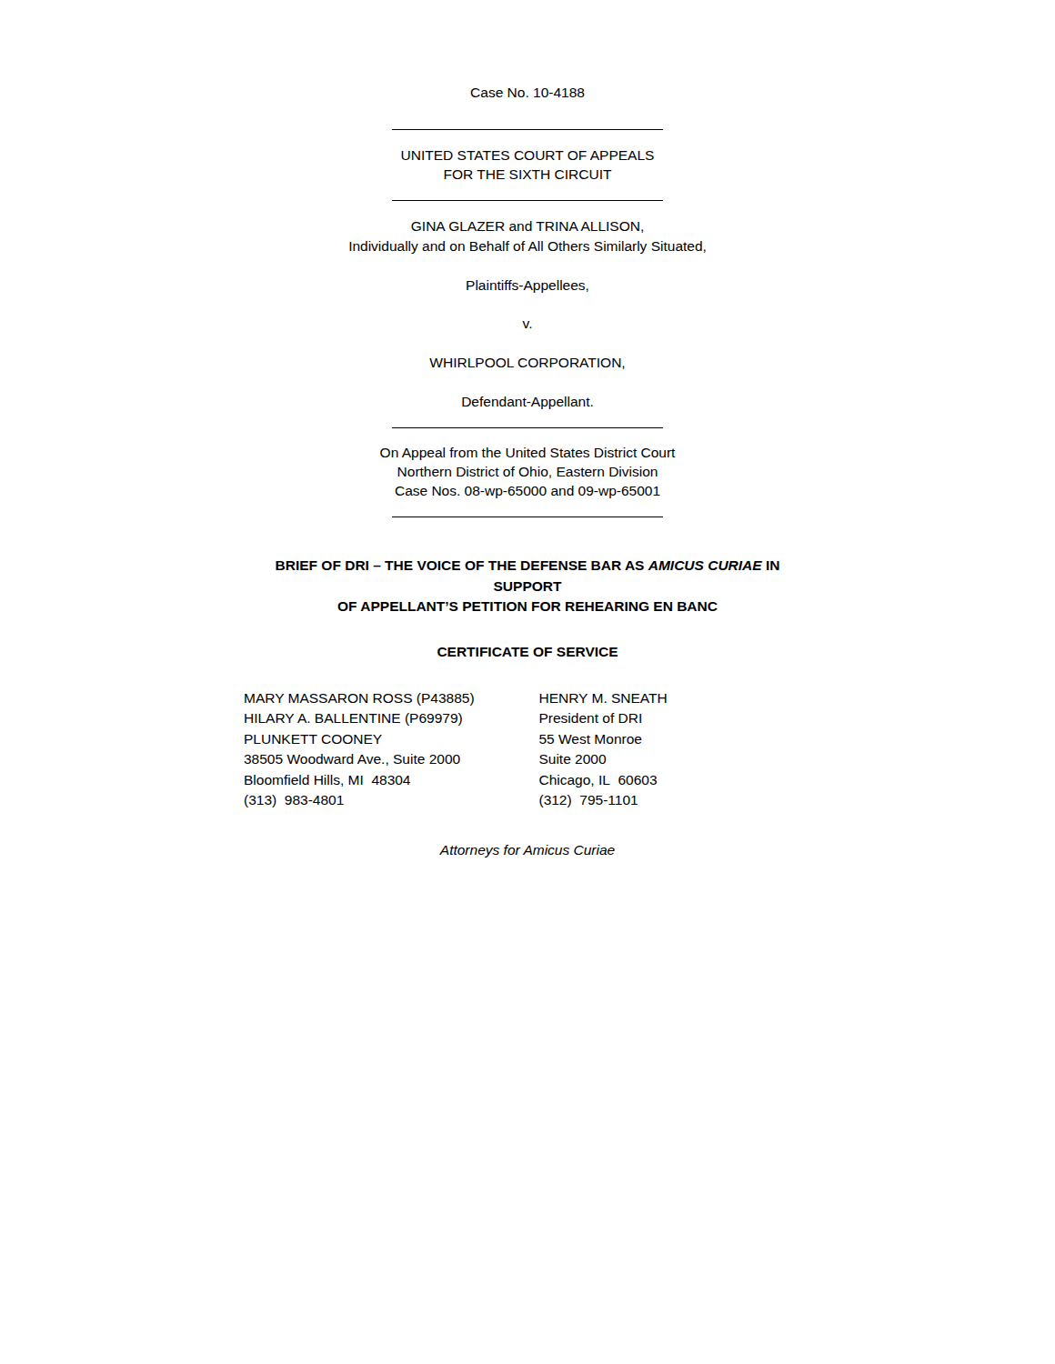Case No. 10-4188
UNITED STATES COURT OF APPEALS
FOR THE SIXTH CIRCUIT
GINA GLAZER and TRINA ALLISON,
Individually and on Behalf of All Others Similarly Situated,
Plaintiffs-Appellees,
v.
WHIRLPOOL CORPORATION,
Defendant-Appellant.
On Appeal from the United States District Court
Northern District of Ohio, Eastern Division
Case Nos. 08-wp-65000 and 09-wp-65001
BRIEF OF DRI – THE VOICE OF THE DEFENSE BAR AS AMICUS CURIAE IN SUPPORT
OF APPELLANT’S PETITION FOR REHEARING EN BANC
CERTIFICATE OF SERVICE
| MARY MASSARON ROSS (P43885) HILARY A. BALLENTINE (P69979) PLUNKETT COONEY 38505 Woodward Ave., Suite 2000 Bloomfield Hills, MI 48304 (313) 983-4801 | HENRY M. SNEATH President of DRI 55 West Monroe Suite 2000 Chicago, IL 60603 (312) 795-1101 |
Attorneys for Amicus Curiae